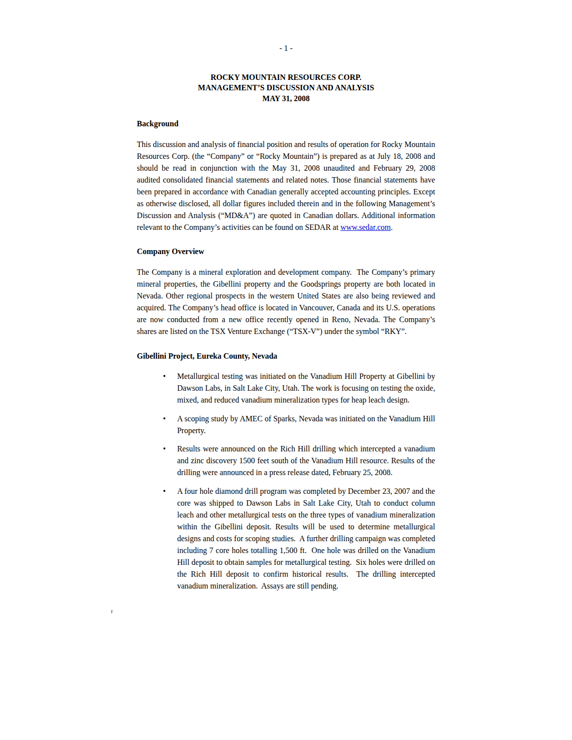- 1 -
ROCKY MOUNTAIN RESOURCES CORP.
MANAGEMENT’S DISCUSSION AND ANALYSIS
MAY 31, 2008
Background
This discussion and analysis of financial position and results of operation for Rocky Mountain Resources Corp. (the “Company” or “Rocky Mountain”) is prepared as at July 18, 2008 and should be read in conjunction with the May 31, 2008 unaudited and February 29, 2008 audited consolidated financial statements and related notes. Those financial statements have been prepared in accordance with Canadian generally accepted accounting principles. Except as otherwise disclosed, all dollar figures included therein and in the following Management’s Discussion and Analysis (“MD&A”) are quoted in Canadian dollars. Additional information relevant to the Company’s activities can be found on SEDAR at www.sedar.com.
Company Overview
The Company is a mineral exploration and development company. The Company’s primary mineral properties, the Gibellini property and the Goodsprings property are both located in Nevada. Other regional prospects in the western United States are also being reviewed and acquired. The Company’s head office is located in Vancouver, Canada and its U.S. operations are now conducted from a new office recently opened in Reno, Nevada. The Company’s shares are listed on the TSX Venture Exchange (“TSX-V”) under the symbol “RKY”.
Gibellini Project, Eureka County, Nevada
Metallurgical testing was initiated on the Vanadium Hill Property at Gibellini by Dawson Labs, in Salt Lake City, Utah. The work is focusing on testing the oxide, mixed, and reduced vanadium mineralization types for heap leach design.
A scoping study by AMEC of Sparks, Nevada was initiated on the Vanadium Hill Property.
Results were announced on the Rich Hill drilling which intercepted a vanadium and zinc discovery 1500 feet south of the Vanadium Hill resource. Results of the drilling were announced in a press release dated, February 25, 2008.
A four hole diamond drill program was completed by December 23, 2007 and the core was shipped to Dawson Labs in Salt Lake City, Utah to conduct column leach and other metallurgical tests on the three types of vanadium mineralization within the Gibellini deposit. Results will be used to determine metallurgical designs and costs for scoping studies. A further drilling campaign was completed including 7 core holes totalling 1,500 ft. One hole was drilled on the Vanadium Hill deposit to obtain samples for metallurgical testing. Six holes were drilled on the Rich Hill deposit to confirm historical results. The drilling intercepted vanadium mineralization. Assays are still pending.
F